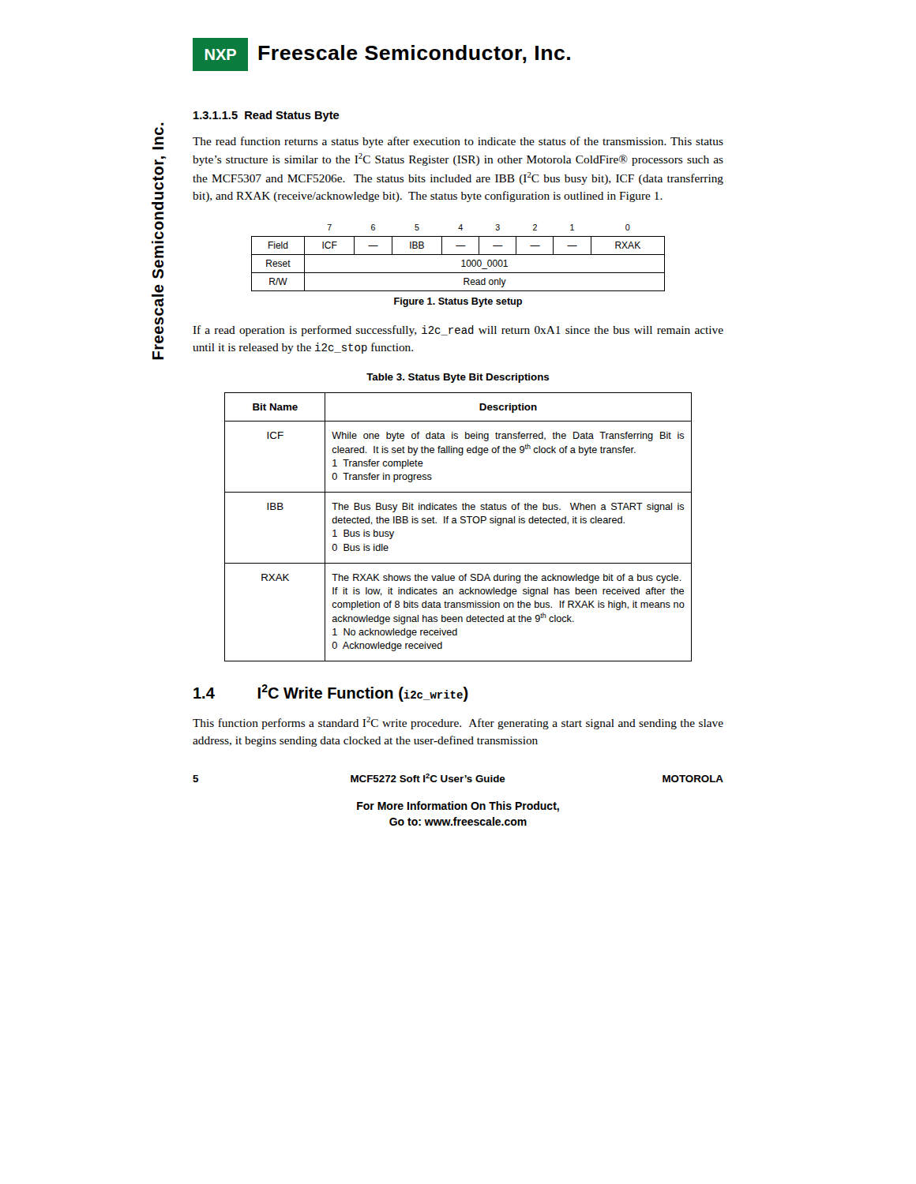NXP
Freescale Semiconductor, Inc.
Freescale Semiconductor, Inc.
1.3.1.1.5 Read Status Byte
The read function returns a status byte after execution to indicate the status of the transmission. This status byte’s structure is similar to the I2C Status Register (ISR) in other Motorola ColdFire® processors such as the MCF5307 and MCF5206e. The status bits included are IBB (I2C bus busy bit), ICF (data transferring bit), and RXAK (receive/acknowledge bit). The status byte configuration is outlined in Figure 1.
| | 7 | 6 | 5 | 4 | 3 | 2 | 1 | 0 |
| Field | ICF | — | IBB | — | — | — | — | RXAK |
| Reset | 1000_0001 |
| R/W | Read only |
Figure 1. Status Byte setup
If a read operation is performed successfully, i2c_read will return 0xA1 since the bus will remain active until it is released by the i2c_stop function.
Table 3. Status Byte Bit Descriptions
| Bit Name | Description |
| --- | --- |
| ICF | While one byte of data is being transferred, the Data Transferring Bit is cleared. It is set by the falling edge of the 9 th clock of a byte transfer. 1 Transfer complete 0 Transfer in progress |
| IBB | The Bus Busy Bit indicates the status of the bus. When a START signal is detected, the IBB is set. If a STOP signal is detected, it is cleared. 1 Bus is busy 0 Bus is idle |
| RXAK | The RXAK shows the value of SDA during the acknowledge bit of a bus cycle. If it is low, it indicates an acknowledge signal has been received after the completion of 8 bits data transmission on the bus. If RXAK is high, it means no acknowledge signal has been detected at the 9 th clock. 1 No acknowledge received 0 Acknowledge received |
1.4 I2C Write Function (i2c_write)
This function performs a standard I2C write procedure. After generating a start signal and sending the slave address, it begins sending data clocked at the user-defined transmission
5
MCF5272 Soft I2C User’s Guide
MOTOROLA
For More Information On This Product,
Go to: www.freescale.com